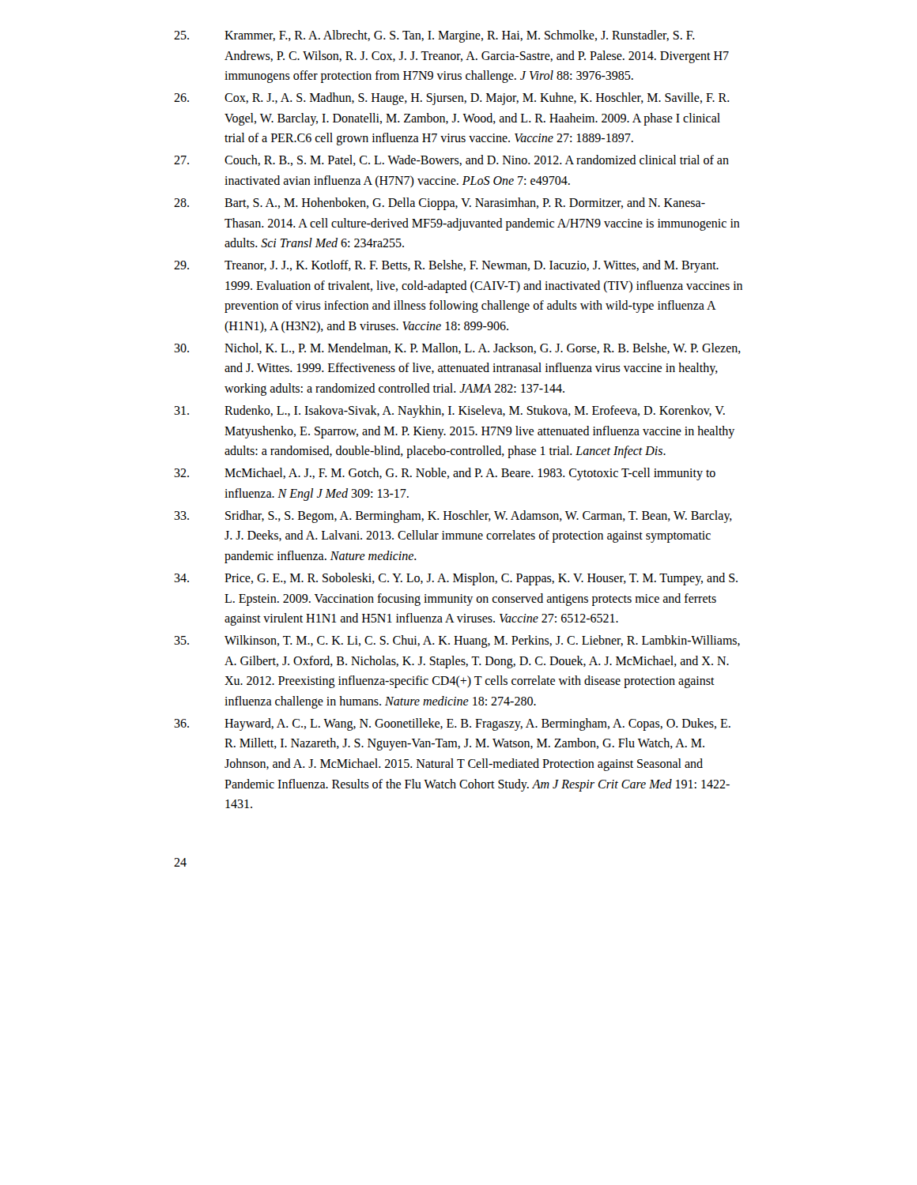25. Krammer, F., R. A. Albrecht, G. S. Tan, I. Margine, R. Hai, M. Schmolke, J. Runstadler, S. F. Andrews, P. C. Wilson, R. J. Cox, J. J. Treanor, A. Garcia-Sastre, and P. Palese. 2014. Divergent H7 immunogens offer protection from H7N9 virus challenge. J Virol 88: 3976-3985.
26. Cox, R. J., A. S. Madhun, S. Hauge, H. Sjursen, D. Major, M. Kuhne, K. Hoschler, M. Saville, F. R. Vogel, W. Barclay, I. Donatelli, M. Zambon, J. Wood, and L. R. Haaheim. 2009. A phase I clinical trial of a PER.C6 cell grown influenza H7 virus vaccine. Vaccine 27: 1889-1897.
27. Couch, R. B., S. M. Patel, C. L. Wade-Bowers, and D. Nino. 2012. A randomized clinical trial of an inactivated avian influenza A (H7N7) vaccine. PLoS One 7: e49704.
28. Bart, S. A., M. Hohenboken, G. Della Cioppa, V. Narasimhan, P. R. Dormitzer, and N. Kanesa-Thasan. 2014. A cell culture-derived MF59-adjuvanted pandemic A/H7N9 vaccine is immunogenic in adults. Sci Transl Med 6: 234ra255.
29. Treanor, J. J., K. Kotloff, R. F. Betts, R. Belshe, F. Newman, D. Iacuzio, J. Wittes, and M. Bryant. 1999. Evaluation of trivalent, live, cold-adapted (CAIV-T) and inactivated (TIV) influenza vaccines in prevention of virus infection and illness following challenge of adults with wild-type influenza A (H1N1), A (H3N2), and B viruses. Vaccine 18: 899-906.
30. Nichol, K. L., P. M. Mendelman, K. P. Mallon, L. A. Jackson, G. J. Gorse, R. B. Belshe, W. P. Glezen, and J. Wittes. 1999. Effectiveness of live, attenuated intranasal influenza virus vaccine in healthy, working adults: a randomized controlled trial. JAMA 282: 137-144.
31. Rudenko, L., I. Isakova-Sivak, A. Naykhin, I. Kiseleva, M. Stukova, M. Erofeeva, D. Korenkov, V. Matyushenko, E. Sparrow, and M. P. Kieny. 2015. H7N9 live attenuated influenza vaccine in healthy adults: a randomised, double-blind, placebo-controlled, phase 1 trial. Lancet Infect Dis.
32. McMichael, A. J., F. M. Gotch, G. R. Noble, and P. A. Beare. 1983. Cytotoxic T-cell immunity to influenza. N Engl J Med 309: 13-17.
33. Sridhar, S., S. Begom, A. Bermingham, K. Hoschler, W. Adamson, W. Carman, T. Bean, W. Barclay, J. J. Deeks, and A. Lalvani. 2013. Cellular immune correlates of protection against symptomatic pandemic influenza. Nature medicine.
34. Price, G. E., M. R. Soboleski, C. Y. Lo, J. A. Misplon, C. Pappas, K. V. Houser, T. M. Tumpey, and S. L. Epstein. 2009. Vaccination focusing immunity on conserved antigens protects mice and ferrets against virulent H1N1 and H5N1 influenza A viruses. Vaccine 27: 6512-6521.
35. Wilkinson, T. M., C. K. Li, C. S. Chui, A. K. Huang, M. Perkins, J. C. Liebner, R. Lambkin-Williams, A. Gilbert, J. Oxford, B. Nicholas, K. J. Staples, T. Dong, D. C. Douek, A. J. McMichael, and X. N. Xu. 2012. Preexisting influenza-specific CD4(+) T cells correlate with disease protection against influenza challenge in humans. Nature medicine 18: 274-280.
36. Hayward, A. C., L. Wang, N. Goonetilleke, E. B. Fragaszy, A. Bermingham, A. Copas, O. Dukes, E. R. Millett, I. Nazareth, J. S. Nguyen-Van-Tam, J. M. Watson, M. Zambon, G. Flu Watch, A. M. Johnson, and A. J. McMichael. 2015. Natural T Cell-mediated Protection against Seasonal and Pandemic Influenza. Results of the Flu Watch Cohort Study. Am J Respir Crit Care Med 191: 1422-1431.
24